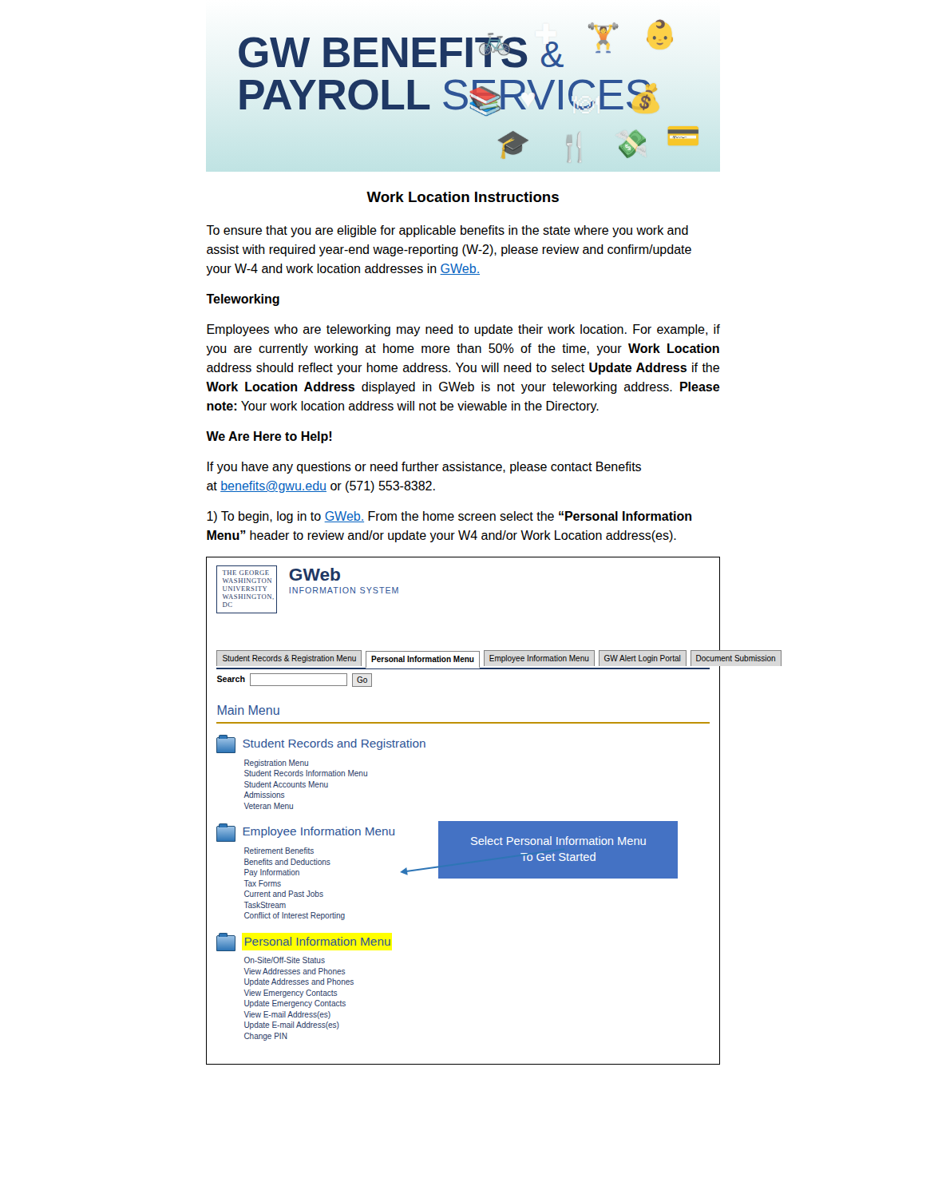GW BENEFITS & PAYROLL SERVICES
🚲 ✚ 🏋 👶 📚 ♥ 🍽 💰 🎓 🍴 💸 💳
Work Location Instructions
To ensure that you are eligible for applicable benefits in the state where you work and assist with required year-end wage-reporting (W-2), please review and confirm/update your W-4 and work location addresses in GWeb.
Teleworking
Employees who are teleworking may need to update their work location. For example, if you are currently working at home more than 50% of the time, your Work Location address should reflect your home address. You will need to select Update Address if the Work Location Address displayed in GWeb is not your teleworking address. Please note: Your work location address will not be viewable in the Directory.
We Are Here to Help!
If you have any questions or need further assistance, please contact Benefits
at benefits@gwu.edu or (571) 553-8382.
1) To begin, log in to GWeb. From the home screen select the “Personal Information Menu” header to review and/or update your W4 and/or Work Location address(es).
The George
Washington
University
Washington, DC
GWeb
INFORMATION SYSTEM
Student Records & Registration Menu Personal Information Menu Employee Information Menu GW Alert Login Portal Document Submission
Search Go
Main Menu
Student Records and Registration
Registration Menu
Student Records Information Menu
Student Accounts Menu
Admissions
Veteran Menu
Employee Information Menu
Retirement Benefits
Benefits and Deductions
Pay Information
Tax Forms
Current and Past Jobs
TaskStream
Conflict of Interest Reporting
Personal Information Menu
On-Site/Off-Site Status
View Addresses and Phones
Update Addresses and Phones
View Emergency Contacts
Update Emergency Contacts
View E-mail Address(es)
Update E-mail Address(es)
Change PIN
Select Personal Information Menu
To Get Started